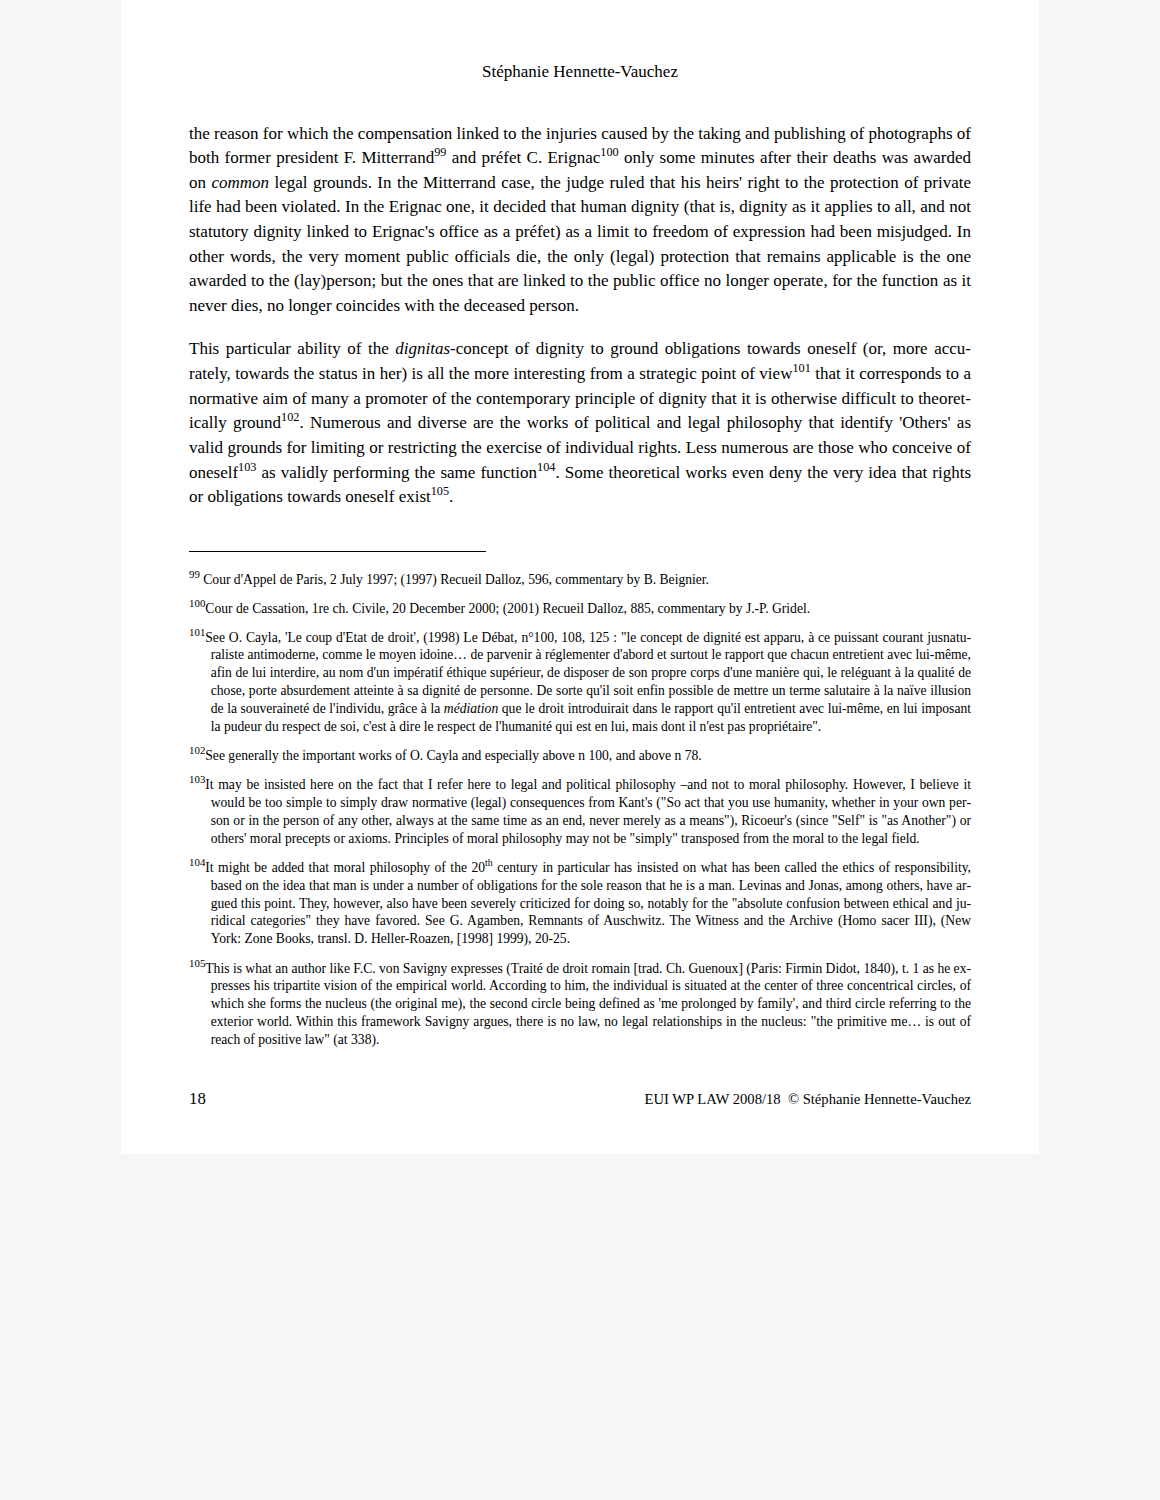Stéphanie Hennette-Vauchez
the reason for which the compensation linked to the injuries caused by the taking and publishing of photographs of both former president F. Mitterrand99 and préfet C. Erignac100 only some minutes after their deaths was awarded on common legal grounds. In the Mitterrand case, the judge ruled that his heirs' right to the protection of private life had been violated. In the Erignac one, it decided that human dignity (that is, dignity as it applies to all, and not statutory dignity linked to Erignac's office as a préfet) as a limit to freedom of expression had been misjudged. In other words, the very moment public officials die, the only (legal) protection that remains applicable is the one awarded to the (lay)person; but the ones that are linked to the public office no longer operate, for the function as it never dies, no longer coincides with the deceased person.
This particular ability of the dignitas-concept of dignity to ground obligations towards oneself (or, more accurately, towards the status in her) is all the more interesting from a strategic point of view101 that it corresponds to a normative aim of many a promoter of the contemporary principle of dignity that it is otherwise difficult to theoretically ground102. Numerous and diverse are the works of political and legal philosophy that identify 'Others' as valid grounds for limiting or restricting the exercise of individual rights. Less numerous are those who conceive of oneself103 as validly performing the same function104. Some theoretical works even deny the very idea that rights or obligations towards oneself exist105.
99 Cour d'Appel de Paris, 2 July 1997; (1997) Recueil Dalloz, 596, commentary by B. Beignier.
100 Cour de Cassation, 1re ch. Civile, 20 December 2000; (2001) Recueil Dalloz, 885, commentary by J.-P. Gridel.
101 See O. Cayla, 'Le coup d'Etat de droit', (1998) Le Débat, n°100, 108, 125 : "le concept de dignité est apparu, à ce puissant courant jusnaturaliste antimoderne, comme le moyen idoine… de parvenir à réglementer d'abord et surtout le rapport que chacun entretient avec lui-même, afin de lui interdire, au nom d'un impératif éthique supérieur, de disposer de son propre corps d'une manière qui, le reléguant à la qualité de chose, porte absurdement atteinte à sa dignité de personne. De sorte qu'il soit enfin possible de mettre un terme salutaire à la naïve illusion de la souveraineté de l'individu, grâce à la médiation que le droit introduirait dans le rapport qu'il entretient avec lui-même, en lui imposant la pudeur du respect de soi, c'est à dire le respect de l'humanité qui est en lui, mais dont il n'est pas propriétaire".
102 See generally the important works of O. Cayla and especially above n 100, and above n 78.
103 It may be insisted here on the fact that I refer here to legal and political philosophy –and not to moral philosophy. However, I believe it would be too simple to simply draw normative (legal) consequences from Kant's ("So act that you use humanity, whether in your own person or in the person of any other, always at the same time as an end, never merely as a means"), Ricoeur's (since "Self" is "as Another") or others' moral precepts or axioms. Principles of moral philosophy may not be "simply" transposed from the moral to the legal field.
104 It might be added that moral philosophy of the 20th century in particular has insisted on what has been called the ethics of responsibility, based on the idea that man is under a number of obligations for the sole reason that he is a man. Levinas and Jonas, among others, have argued this point. They, however, also have been severely criticized for doing so, notably for the "absolute confusion between ethical and juridical categories" they have favored. See G. Agamben, Remnants of Auschwitz. The Witness and the Archive (Homo sacer III), (New York: Zone Books, transl. D. Heller-Roazen, [1998] 1999), 20-25.
105 This is what an author like F.C. von Savigny expresses (Traité de droit romain [trad. Ch. Guenoux] (Paris: Firmin Didot, 1840), t. 1 as he expresses his tripartite vision of the empirical world. According to him, the individual is situated at the center of three concentrical circles, of which she forms the nucleus (the original me), the second circle being defined as 'me prolonged by family', and third circle referring to the exterior world. Within this framework Savigny argues, there is no law, no legal relationships in the nucleus: "the primitive me… is out of reach of positive law" (at 338).
18 EUI WP LAW 2008/18 © Stéphanie Hennette-Vauchez